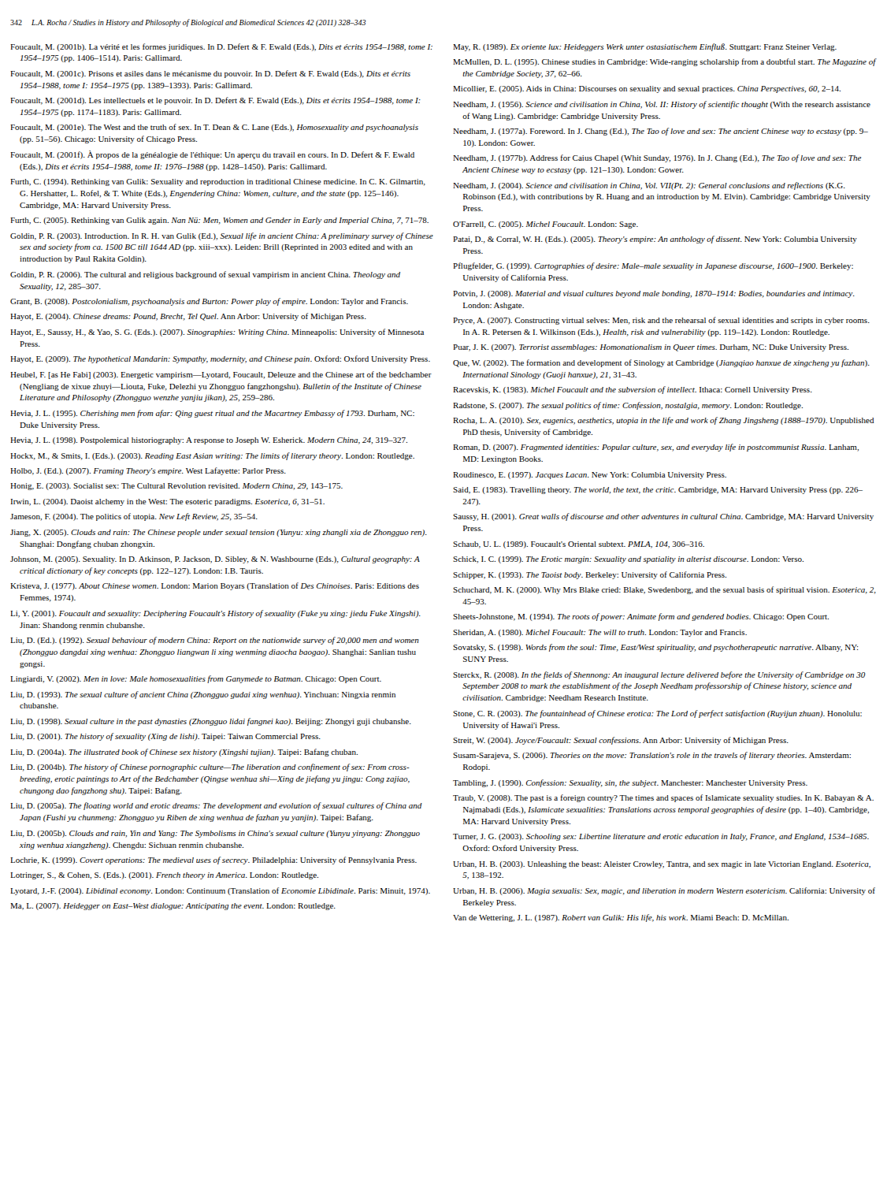342 L.A. Rocha / Studies in History and Philosophy of Biological and Biomedical Sciences 42 (2011) 328–343
Foucault, M. (2001b). La vérité et les formes juridiques. In D. Defert & F. Ewald (Eds.), Dits et écrits 1954–1988, tome I: 1954–1975 (pp. 1406–1514). Paris: Gallimard.
Foucault, M. (2001c). Prisons et asiles dans le mécanisme du pouvoir. In D. Defert & F. Ewald (Eds.), Dits et écrits 1954–1988, tome I: 1954–1975 (pp. 1389–1393). Paris: Gallimard.
Foucault, M. (2001d). Les intellectuels et le pouvoir. In D. Defert & F. Ewald (Eds.), Dits et écrits 1954–1988, tome I: 1954–1975 (pp. 1174–1183). Paris: Gallimard.
Foucault, M. (2001e). The West and the truth of sex. In T. Dean & C. Lane (Eds.), Homosexuality and psychoanalysis (pp. 51–56). Chicago: University of Chicago Press.
Foucault, M. (2001f). À propos de la généalogie de l'éthique: Un aperçu du travail en cours. In D. Defert & F. Ewald (Eds.), Dits et écrits 1954–1988, tome II: 1976–1988 (pp. 1428–1450). Paris: Gallimard.
Furth, C. (1994). Rethinking van Gulik: Sexuality and reproduction in traditional Chinese medicine. In C. K. Gilmartin, G. Hershatter, L. Rofel, & T. White (Eds.), Engendering China: Women, culture, and the state (pp. 125–146). Cambridge, MA: Harvard University Press.
Furth, C. (2005). Rethinking van Gulik again. Nan Nü: Men, Women and Gender in Early and Imperial China, 7, 71–78.
Goldin, P. R. (2003). Introduction. In R. H. van Gulik (Ed.), Sexual life in ancient China: A preliminary survey of Chinese sex and society from ca. 1500 BC till 1644 AD (pp. xiii–xxx). Leiden: Brill (Reprinted in 2003 edited and with an introduction by Paul Rakita Goldin).
Goldin, P. R. (2006). The cultural and religious background of sexual vampirism in ancient China. Theology and Sexuality, 12, 285–307.
Grant, B. (2008). Postcolonialism, psychoanalysis and Burton: Power play of empire. London: Taylor and Francis.
Hayot, E. (2004). Chinese dreams: Pound, Brecht, Tel Quel. Ann Arbor: University of Michigan Press.
Hayot, E., Saussy, H., & Yao, S. G. (Eds.). (2007). Sinographies: Writing China. Minneapolis: University of Minnesota Press.
Hayot, E. (2009). The hypothetical Mandarin: Sympathy, modernity, and Chinese pain. Oxford: Oxford University Press.
Heubel, F. [as He Fabi] (2003). Energetic vampirism—Lyotard, Foucault, Deleuze and the Chinese art of the bedchamber (Nengliang de xixue zhuyi—Liouta, Fuke, Delezhi yu Zhongguo fangzhongshu). Bulletin of the Institute of Chinese Literature and Philosophy (Zhongguo wenzhe yanjiu jikan), 25, 259–286.
Hevia, J. L. (1995). Cherishing men from afar: Qing guest ritual and the Macartney Embassy of 1793. Durham, NC: Duke University Press.
Hevia, J. L. (1998). Postpolemical historiography: A response to Joseph W. Esherick. Modern China, 24, 319–327.
Hockx, M., & Smits, I. (Eds.). (2003). Reading East Asian writing: The limits of literary theory. London: Routledge.
Holbo, J. (Ed.). (2007). Framing Theory's empire. West Lafayette: Parlor Press.
Honig, E. (2003). Socialist sex: The Cultural Revolution revisited. Modern China, 29, 143–175.
Irwin, L. (2004). Daoist alchemy in the West: The esoteric paradigms. Esoterica, 6, 31–51.
Jameson, F. (2004). The politics of utopia. New Left Review, 25, 35–54.
Jiang, X. (2005). Clouds and rain: The Chinese people under sexual tension (Yunyu: xing zhangli xia de Zhongguo ren). Shanghai: Dongfang chuban zhongxin.
Johnson, M. (2005). Sexuality. In D. Atkinson, P. Jackson, D. Sibley, & N. Washbourne (Eds.), Cultural geography: A critical dictionary of key concepts (pp. 122–127). London: I.B. Tauris.
Kristeva, J. (1977). About Chinese women. London: Marion Boyars (Translation of Des Chinoises. Paris: Editions des Femmes, 1974).
Li, Y. (2001). Foucault and sexuality: Deciphering Foucault's History of sexuality (Fuke yu xing: jiedu Fuke Xingshi). Jinan: Shandong renmin chubanshe.
Liu, D. (Ed.). (1992). Sexual behaviour of modern China: Report on the nationwide survey of 20,000 men and women (Zhongguo dangdai xing wenhua: Zhongguo liangwan li xing wenming diaocha baogao). Shanghai: Sanlian tushu gongsi.
Lingiardi, V. (2002). Men in love: Male homosexualities from Ganymede to Batman. Chicago: Open Court.
Liu, D. (1993). The sexual culture of ancient China (Zhongguo gudai xing wenhua). Yinchuan: Ningxia renmin chubanshe.
Liu, D. (1998). Sexual culture in the past dynasties (Zhongguo lidai fangnei kao). Beijing: Zhongyi guji chubanshe.
Liu, D. (2001). The history of sexuality (Xing de lishi). Taipei: Taiwan Commercial Press.
Liu, D. (2004a). The illustrated book of Chinese sex history (Xingshi tujian). Taipei: Bafang chuban.
Liu, D. (2004b). The history of Chinese pornographic culture—The liberation and confinement of sex: From cross-breeding, erotic paintings to Art of the Bedchamber (Qingse wenhua shi—Xing de jiefang yu jingu: Cong zajiao, chungong dao fangzhong shu). Taipei: Bafang.
Liu, D. (2005a). The floating world and erotic dreams: The development and evolution of sexual cultures of China and Japan (Fushi yu chunmeng: Zhongguo yu Riben de xing wenhua de fazhan yu yanjin). Taipei: Bafang.
Liu, D. (2005b). Clouds and rain, Yin and Yang: The Symbolisms in China's sexual culture (Yunyu yinyang: Zhongguo xing wenhua xiangzheng). Chengdu: Sichuan renmin chubanshe.
Lochrie, K. (1999). Covert operations: The medieval uses of secrecy. Philadelphia: University of Pennsylvania Press.
Lotringer, S., & Cohen, S. (Eds.). (2001). French theory in America. London: Routledge.
Lyotard, J.-F. (2004). Libidinal economy. London: Continuum (Translation of Economie Libidinale. Paris: Minuit, 1974).
Ma, L. (2007). Heidegger on East–West dialogue: Anticipating the event. London: Routledge.
May, R. (1989). Ex oriente lux: Heideggers Werk unter ostasiatischem Einfluß. Stuttgart: Franz Steiner Verlag.
McMullen, D. L. (1995). Chinese studies in Cambridge: Wide-ranging scholarship from a doubtful start. The Magazine of the Cambridge Society, 37, 62–66.
Micollier, E. (2005). Aids in China: Discourses on sexuality and sexual practices. China Perspectives, 60, 2–14.
Needham, J. (1956). Science and civilisation in China, Vol. II: History of scientific thought (With the research assistance of Wang Ling). Cambridge: Cambridge University Press.
Needham, J. (1977a). Foreword. In J. Chang (Ed.), The Tao of love and sex: The ancient Chinese way to ecstasy (pp. 9–10). London: Gower.
Needham, J. (1977b). Address for Caius Chapel (Whit Sunday, 1976). In J. Chang (Ed.), The Tao of love and sex: The Ancient Chinese way to ecstasy (pp. 121–130). London: Gower.
Needham, J. (2004). Science and civilisation in China, Vol. VII(Pt. 2): General conclusions and reflections (K.G. Robinson (Ed.), with contributions by R. Huang and an introduction by M. Elvin). Cambridge: Cambridge University Press.
O'Farrell, C. (2005). Michel Foucault. London: Sage.
Patai, D., & Corral, W. H. (Eds.). (2005). Theory's empire: An anthology of dissent. New York: Columbia University Press.
Pflugfelder, G. (1999). Cartographies of desire: Male–male sexuality in Japanese discourse, 1600–1900. Berkeley: University of California Press.
Potvin, J. (2008). Material and visual cultures beyond male bonding, 1870–1914: Bodies, boundaries and intimacy. London: Ashgate.
Pryce, A. (2007). Constructing virtual selves: Men, risk and the rehearsal of sexual identities and scripts in cyber rooms. In A. R. Petersen & I. Wilkinson (Eds.), Health, risk and vulnerability (pp. 119–142). London: Routledge.
Puar, J. K. (2007). Terrorist assemblages: Homonationalism in Queer times. Durham, NC: Duke University Press.
Que, W. (2002). The formation and development of Sinology at Cambridge (Jiangqiao hanxue de xingcheng yu fazhan). International Sinology (Guoji hanxue), 21, 31–43.
Racevskis, K. (1983). Michel Foucault and the subversion of intellect. Ithaca: Cornell University Press.
Radstone, S. (2007). The sexual politics of time: Confession, nostalgia, memory. London: Routledge.
Rocha, L. A. (2010). Sex, eugenics, aesthetics, utopia in the life and work of Zhang Jingsheng (1888–1970). Unpublished PhD thesis, University of Cambridge.
Roman, D. (2007). Fragmented identities: Popular culture, sex, and everyday life in postcommunist Russia. Lanham, MD: Lexington Books.
Roudinesco, E. (1997). Jacques Lacan. New York: Columbia University Press.
Said, E. (1983). Travelling theory. The world, the text, the critic. Cambridge, MA: Harvard University Press (pp. 226–247).
Saussy, H. (2001). Great walls of discourse and other adventures in cultural China. Cambridge, MA: Harvard University Press.
Schaub, U. L. (1989). Foucault's Oriental subtext. PMLA, 104, 306–316.
Schick, I. C. (1999). The Erotic margin: Sexuality and spatiality in alterist discourse. London: Verso.
Schipper, K. (1993). The Taoist body. Berkeley: University of California Press.
Schuchard, M. K. (2000). Why Mrs Blake cried: Blake, Swedenborg, and the sexual basis of spiritual vision. Esoterica, 2, 45–93.
Sheets-Johnstone, M. (1994). The roots of power: Animate form and gendered bodies. Chicago: Open Court.
Sheridan, A. (1980). Michel Foucault: The will to truth. London: Taylor and Francis.
Sovatsky, S. (1998). Words from the soul: Time, East/West spirituality, and psychotherapeutic narrative. Albany, NY: SUNY Press.
Sterckx, R. (2008). In the fields of Shennong: An inaugural lecture delivered before the University of Cambridge on 30 September 2008 to mark the establishment of the Joseph Needham professorship of Chinese history, science and civilisation. Cambridge: Needham Research Institute.
Stone, C. R. (2003). The fountainhead of Chinese erotica: The Lord of perfect satisfaction (Ruyijun zhuan). Honolulu: University of Hawai'i Press.
Streit, W. (2004). Joyce/Foucault: Sexual confessions. Ann Arbor: University of Michigan Press.
Susam-Sarajeva, S. (2006). Theories on the move: Translation's role in the travels of literary theories. Amsterdam: Rodopi.
Tambling, J. (1990). Confession: Sexuality, sin, the subject. Manchester: Manchester University Press.
Traub, V. (2008). The past is a foreign country? The times and spaces of Islamicate sexuality studies. In K. Babayan & A. Najmabadi (Eds.), Islamicate sexualities: Translations across temporal geographies of desire (pp. 1–40). Cambridge, MA: Harvard University Press.
Turner, J. G. (2003). Schooling sex: Libertine literature and erotic education in Italy, France, and England, 1534–1685. Oxford: Oxford University Press.
Urban, H. B. (2003). Unleashing the beast: Aleister Crowley, Tantra, and sex magic in late Victorian England. Esoterica, 5, 138–192.
Urban, H. B. (2006). Magia sexualis: Sex, magic, and liberation in modern Western esotericism. California: University of Berkeley Press.
Van de Wettering, J. L. (1987). Robert van Gulik: His life, his work. Miami Beach: D. McMillan.